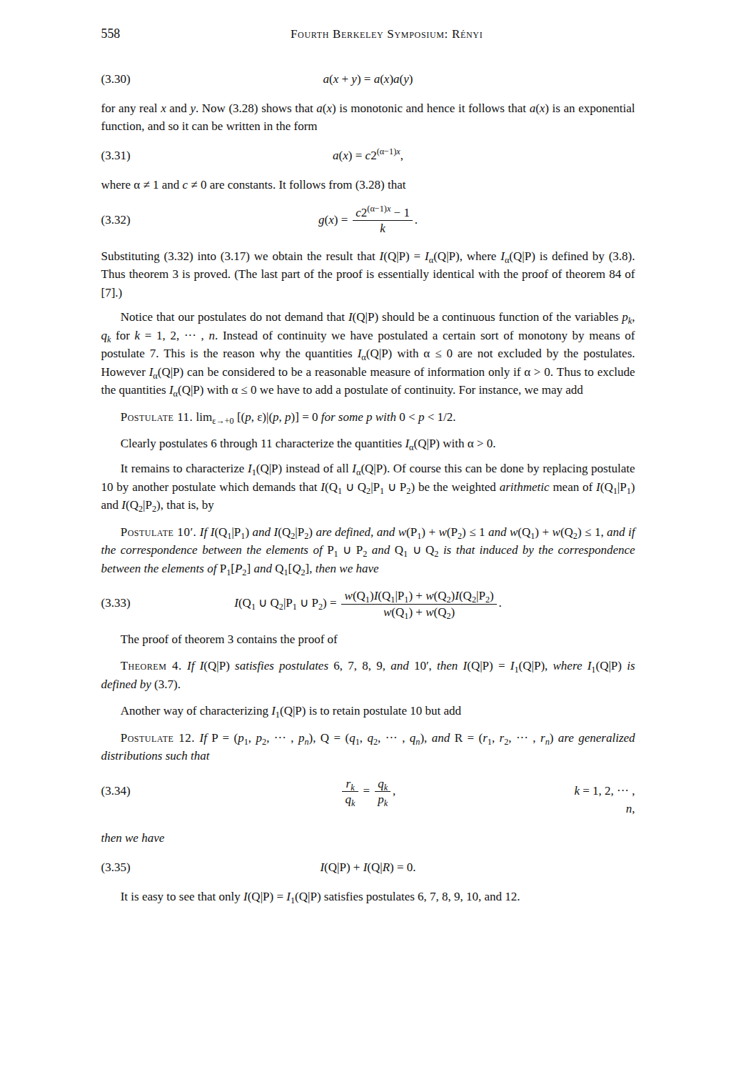558 Fourth Berkeley Symposium: Rényi
(3.30) a(x + y) = a(x)a(y) (3.30)
for any real x and y. Now (3.28) shows that a(x) is monotonic and hence it follows that a(x) is an exponential function, and so it can be written in the form
(3.31) a(x) = c2(α−1)x, (3.31)
where α ≠ 1 and c ≠ 0 are constants. It follows from (3.28) that
(3.32) g(x) = c2(α−1)x − 1 k. (3.32)
Substituting (3.32) into (3.17) we obtain the result that I(Q|P) = Iα(Q|P), where Iα(Q|P) is defined by (3.8). Thus theorem 3 is proved. (The last part of the proof is essentially identical with the proof of theorem 84 of [7].)
Notice that our postulates do not demand that I(Q|P) should be a continuous function of the variables pk, qk for k = 1, 2, ··· , n. Instead of continuity we have postulated a certain sort of monotony by means of postulate 7. This is the reason why the quantities Iα(Q|P) with α ≤ 0 are not excluded by the postulates. However Iα(Q|P) can be considered to be a reasonable measure of information only if α > 0. Thus to exclude the quantities Iα(Q|P) with α ≤ 0 we have to add a postulate of continuity. For instance, we may add
Postulate 11. limε→+0 [(p, ε)|(p, p)] = 0 for some p with 0 < p < 1/2.
Clearly postulates 6 through 11 characterize the quantities Iα(Q|P) with α > 0.
It remains to characterize I1(Q|P) instead of all Iα(Q|P). Of course this can be done by replacing postulate 10 by another postulate which demands that I(Q1 ∪ Q2|P1 ∪ P2) be the weighted arithmetic mean of I(Q1|P1) and I(Q2|P2), that is, by
Postulate 10′. If I(Q1|P1) and I(Q2|P2) are defined, and w(P1) + w(P2) ≤ 1 and w(Q1) + w(Q2) ≤ 1, and if the correspondence between the elements of P1 ∪ P2 and Q1 ∪ Q2 is that induced by the correspondence between the elements of P1[P2] and Q1[Q2], then we have
(3.33) I(Q1 ∪ Q2|P1 ∪ P2) = w(Q1)I(Q1|P1) + w(Q2)I(Q2|P2) w(Q1) + w(Q2). (3.33)
The proof of theorem 3 contains the proof of
Theorem 4. If I(Q|P) satisfies postulates 6, 7, 8, 9, and 10′, then I(Q|P) = I1(Q|P), where I1(Q|P) is defined by (3.7).
Another way of characterizing I1(Q|P) is to retain postulate 10 but add
Postulate 12. If P = (p1, p2, ··· , pn), Q = (q1, q2, ··· , qn), and R = (r1, r2, ··· , rn) are generalized distributions such that
(3.34) rk qk = qk pk, k = 1, 2, ··· , n,
then we have
(3.35) I(Q|P) + I(Q|R) = 0. (3.35)
It is easy to see that only I(Q|P) = I1(Q|P) satisfies postulates 6, 7, 8, 9, 10, and 12.